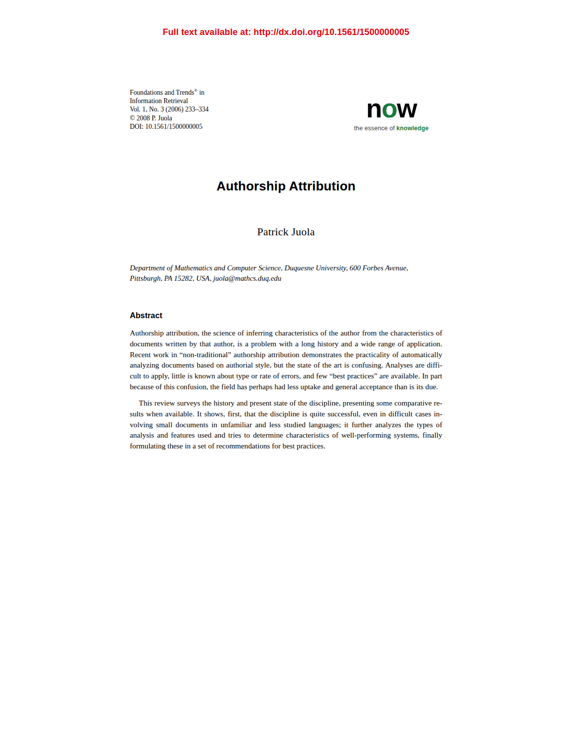Full text available at: http://dx.doi.org/10.1561/1500000005
Foundations and Trends® in
Information Retrieval
Vol. 1, No. 3 (2006) 233–334
© 2008 P. Juola
DOI: 10.1561/1500000005
now
the essence of knowledge
Authorship Attribution
Patrick Juola
Department of Mathematics and Computer Science, Duquesne University, 600 Forbes Avenue, Pittsburgh, PA 15282, USA, juola@mathcs.duq.edu
Abstract
Authorship attribution, the science of inferring characteristics of the author from the characteristics of documents written by that author, is a problem with a long history and a wide range of application. Recent work in “non-traditional” authorship attribution demonstrates the practicality of automatically analyzing documents based on authorial style, but the state of the art is confusing. Analyses are difficult to apply, little is known about type or rate of errors, and few “best practices” are available. In part because of this confusion, the field has perhaps had less uptake and general acceptance than is its due.
This review surveys the history and present state of the discipline, presenting some comparative results when available. It shows, first, that the discipline is quite successful, even in difficult cases involving small documents in unfamiliar and less studied languages; it further analyzes the types of analysis and features used and tries to determine characteristics of well-performing systems, finally formulating these in a set of recommendations for best practices.